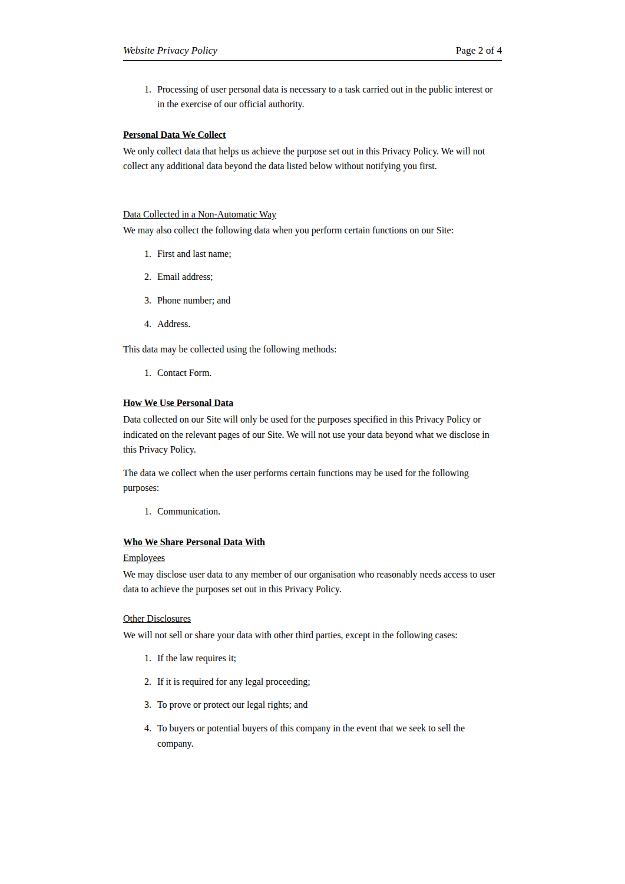Website Privacy Policy Page 2 of 4
Processing of user personal data is necessary to a task carried out in the public interest or in the exercise of our official authority.
Personal Data We Collect
We only collect data that helps us achieve the purpose set out in this Privacy Policy. We will not collect any additional data beyond the data listed below without notifying you first.
Data Collected in a Non-Automatic Way
We may also collect the following data when you perform certain functions on our Site:
First and last name;
Email address;
Phone number; and
Address.
This data may be collected using the following methods:
Contact Form.
How We Use Personal Data
Data collected on our Site will only be used for the purposes specified in this Privacy Policy or indicated on the relevant pages of our Site. We will not use your data beyond what we disclose in this Privacy Policy.
The data we collect when the user performs certain functions may be used for the following purposes:
Communication.
Who We Share Personal Data With
Employees
We may disclose user data to any member of our organisation who reasonably needs access to user data to achieve the purposes set out in this Privacy Policy.
Other Disclosures
We will not sell or share your data with other third parties, except in the following cases:
If the law requires it;
If it is required for any legal proceeding;
To prove or protect our legal rights; and
To buyers or potential buyers of this company in the event that we seek to sell the company.